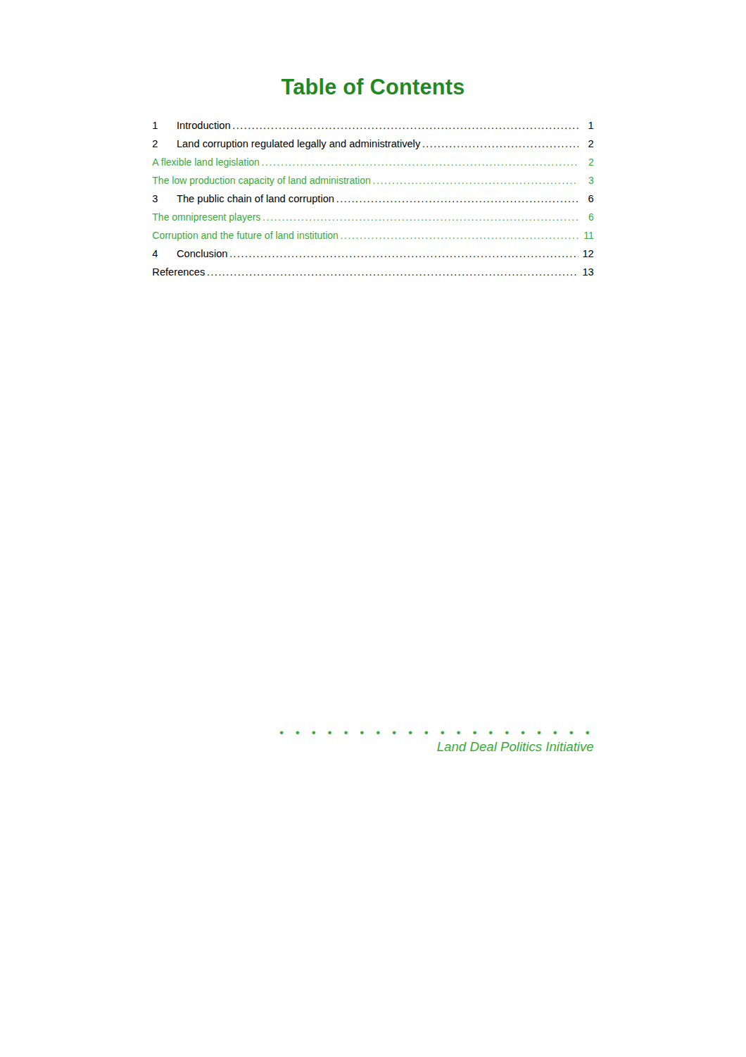Table of Contents
1 Introduction ........................................................................................................................... 1
2 Land corruption regulated legally and administratively .......................................................... 2
A flexible land legislation ....................................................................................................... 2
The low production capacity of land administration .......................................................... 3
3 The public chain of land corruption ..................................................................................... 6
The omnipresent players ....................................................................................................... 6
Corruption and the future of land institution ................................................................ 11
4 Conclusion ............................................................................................................................. 12
References ................................................................................................................................. 13
• • • • • • • • • • • • • • • • • • • •
Land Deal Politics Initiative